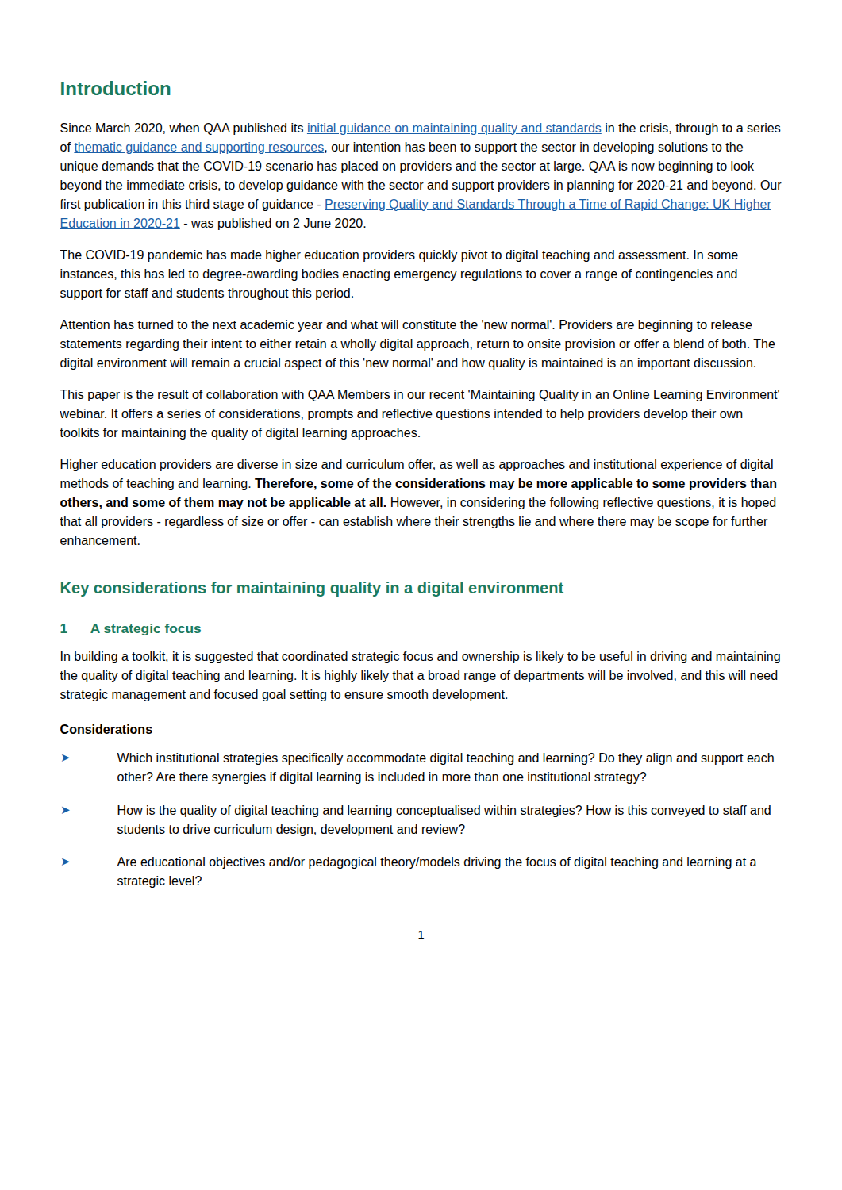Introduction
Since March 2020, when QAA published its initial guidance on maintaining quality and standards in the crisis, through to a series of thematic guidance and supporting resources, our intention has been to support the sector in developing solutions to the unique demands that the COVID-19 scenario has placed on providers and the sector at large. QAA is now beginning to look beyond the immediate crisis, to develop guidance with the sector and support providers in planning for 2020-21 and beyond. Our first publication in this third stage of guidance - Preserving Quality and Standards Through a Time of Rapid Change: UK Higher Education in 2020-21 - was published on 2 June 2020.
The COVID-19 pandemic has made higher education providers quickly pivot to digital teaching and assessment. In some instances, this has led to degree-awarding bodies enacting emergency regulations to cover a range of contingencies and support for staff and students throughout this period.
Attention has turned to the next academic year and what will constitute the 'new normal'. Providers are beginning to release statements regarding their intent to either retain a wholly digital approach, return to onsite provision or offer a blend of both. The digital environment will remain a crucial aspect of this 'new normal' and how quality is maintained is an important discussion.
This paper is the result of collaboration with QAA Members in our recent 'Maintaining Quality in an Online Learning Environment' webinar. It offers a series of considerations, prompts and reflective questions intended to help providers develop their own toolkits for maintaining the quality of digital learning approaches.
Higher education providers are diverse in size and curriculum offer, as well as approaches and institutional experience of digital methods of teaching and learning. Therefore, some of the considerations may be more applicable to some providers than others, and some of them may not be applicable at all. However, in considering the following reflective questions, it is hoped that all providers - regardless of size or offer - can establish where their strengths lie and where there may be scope for further enhancement.
Key considerations for maintaining quality in a digital environment
1 A strategic focus
In building a toolkit, it is suggested that coordinated strategic focus and ownership is likely to be useful in driving and maintaining the quality of digital teaching and learning. It is highly likely that a broad range of departments will be involved, and this will need strategic management and focused goal setting to ensure smooth development.
Considerations
Which institutional strategies specifically accommodate digital teaching and learning? Do they align and support each other? Are there synergies if digital learning is included in more than one institutional strategy?
How is the quality of digital teaching and learning conceptualised within strategies? How is this conveyed to staff and students to drive curriculum design, development and review?
Are educational objectives and/or pedagogical theory/models driving the focus of digital teaching and learning at a strategic level?
1